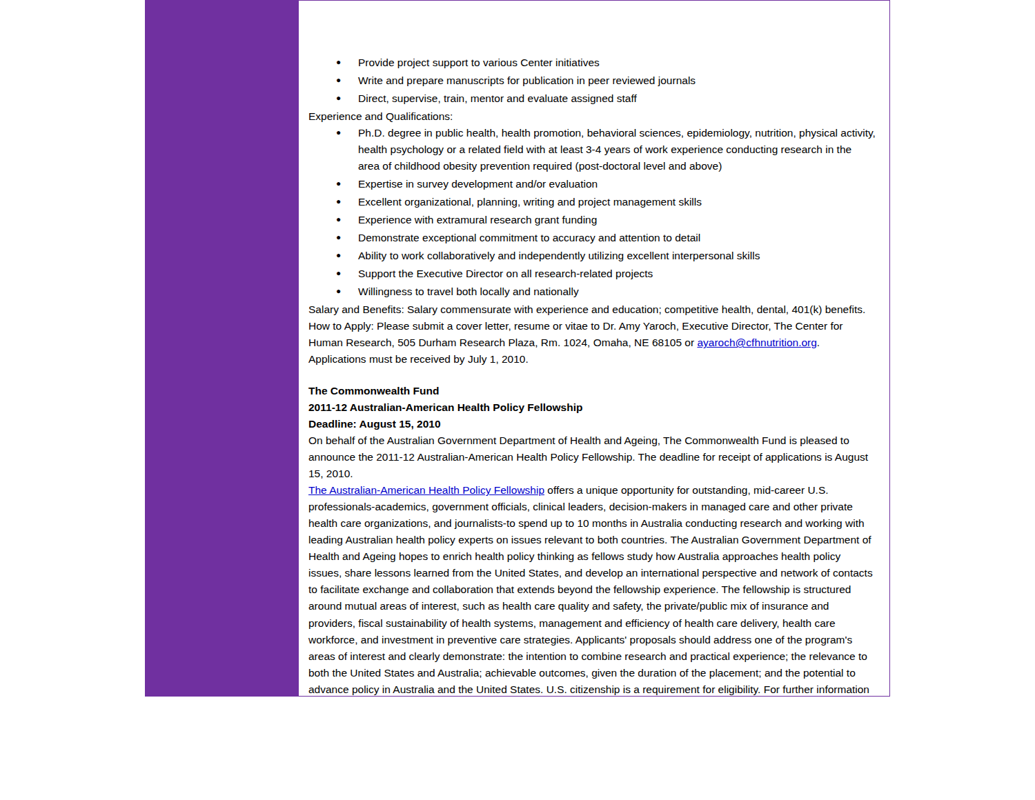Provide project support to various Center initiatives
Write and prepare manuscripts for publication in peer reviewed journals
Direct, supervise, train, mentor and evaluate assigned staff
Experience and Qualifications:
Ph.D. degree in public health, health promotion, behavioral sciences, epidemiology, nutrition, physical activity, health psychology or a related field with at least 3-4 years of work experience conducting research in the area of childhood obesity prevention required (post-doctoral level and above)
Expertise in survey development and/or evaluation
Excellent organizational, planning, writing and project management skills
Experience with extramural research grant funding
Demonstrate exceptional commitment to accuracy and attention to detail
Ability to work collaboratively and independently utilizing excellent interpersonal skills
Support the Executive Director on all research-related projects
Willingness to travel both locally and nationally
Salary and Benefits: Salary commensurate with experience and education; competitive health, dental, 401(k) benefits.
How to Apply: Please submit a cover letter, resume or vitae to Dr. Amy Yaroch, Executive Director, The Center for Human Research, 505 Durham Research Plaza, Rm. 1024, Omaha, NE 68105 or ayaroch@cfhnutrition.org. Applications must be received by July 1, 2010.
The Commonwealth Fund
2011-12 Australian-American Health Policy Fellowship
Deadline: August 15, 2010
On behalf of the Australian Government Department of Health and Ageing, The Commonwealth Fund is pleased to announce the 2011-12 Australian-American Health Policy Fellowship. The deadline for receipt of applications is August 15, 2010.
The Australian-American Health Policy Fellowship offers a unique opportunity for outstanding, mid-career U.S. professionals-academics, government officials, clinical leaders, decision-makers in managed care and other private health care organizations, and journalists-to spend up to 10 months in Australia conducting research and working with leading Australian health policy experts on issues relevant to both countries. The Australian Government Department of Health and Ageing hopes to enrich health policy thinking as fellows study how Australia approaches health policy issues, share lessons learned from the United States, and develop an international perspective and network of contacts to facilitate exchange and collaboration that extends beyond the fellowship experience. The fellowship is structured around mutual areas of interest, such as health care quality and safety, the private/public mix of insurance and providers, fiscal sustainability of health systems, management and efficiency of health care delivery, health care workforce, and investment in preventive care strategies. Applicants' proposals should address one of the program's areas of interest and clearly demonstrate: the intention to combine research and practical experience; the relevance to both the United States and Australia; achievable outcomes, given the duration of the placement; and the potential to advance policy in Australia and the United States. U.S. citizenship is a requirement for eligibility. For further information on the 2011-12 Australian-American Health Policy Fellowships and to obtain an application, please see